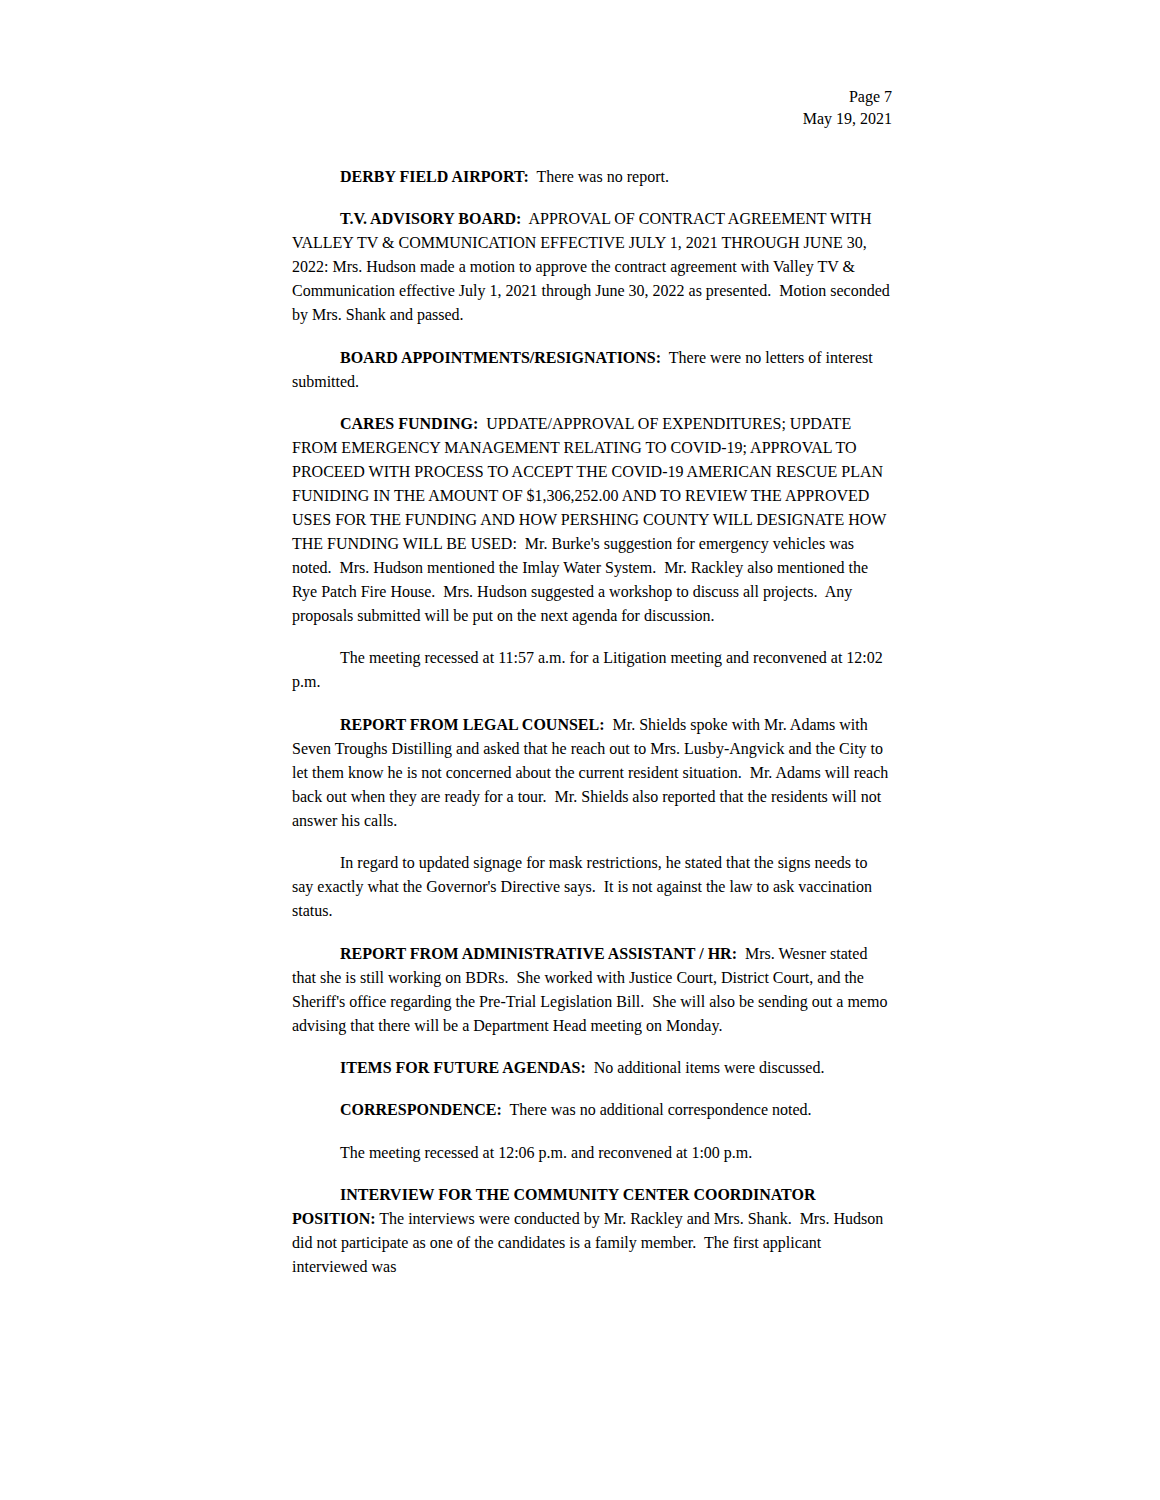Page 7
May 19, 2021
DERBY FIELD AIRPORT: There was no report.
T.V. ADVISORY BOARD: APPROVAL OF CONTRACT AGREEMENT WITH VALLEY TV & COMMUNICATION EFFECTIVE JULY 1, 2021 THROUGH JUNE 30, 2022: Mrs. Hudson made a motion to approve the contract agreement with Valley TV & Communication effective July 1, 2021 through June 30, 2022 as presented. Motion seconded by Mrs. Shank and passed.
BOARD APPOINTMENTS/RESIGNATIONS: There were no letters of interest submitted.
CARES FUNDING: UPDATE/APPROVAL OF EXPENDITURES; UPDATE FROM EMERGENCY MANAGEMENT RELATING TO COVID-19; APPROVAL TO PROCEED WITH PROCESS TO ACCEPT THE COVID-19 AMERICAN RESCUE PLAN FUNIDING IN THE AMOUNT OF $1,306,252.00 AND TO REVIEW THE APPROVED USES FOR THE FUNDING AND HOW PERSHING COUNTY WILL DESIGNATE HOW THE FUNDING WILL BE USED: Mr. Burke's suggestion for emergency vehicles was noted. Mrs. Hudson mentioned the Imlay Water System. Mr. Rackley also mentioned the Rye Patch Fire House. Mrs. Hudson suggested a workshop to discuss all projects. Any proposals submitted will be put on the next agenda for discussion.
The meeting recessed at 11:57 a.m. for a Litigation meeting and reconvened at 12:02 p.m.
REPORT FROM LEGAL COUNSEL: Mr. Shields spoke with Mr. Adams with Seven Troughs Distilling and asked that he reach out to Mrs. Lusby-Angvick and the City to let them know he is not concerned about the current resident situation. Mr. Adams will reach back out when they are ready for a tour. Mr. Shields also reported that the residents will not answer his calls.
In regard to updated signage for mask restrictions, he stated that the signs needs to say exactly what the Governor's Directive says. It is not against the law to ask vaccination status.
REPORT FROM ADMINISTRATIVE ASSISTANT / HR: Mrs. Wesner stated that she is still working on BDRs. She worked with Justice Court, District Court, and the Sheriff's office regarding the Pre-Trial Legislation Bill. She will also be sending out a memo advising that there will be a Department Head meeting on Monday.
ITEMS FOR FUTURE AGENDAS: No additional items were discussed.
CORRESPONDENCE: There was no additional correspondence noted.
The meeting recessed at 12:06 p.m. and reconvened at 1:00 p.m.
INTERVIEW FOR THE COMMUNITY CENTER COORDINATOR POSITION: The interviews were conducted by Mr. Rackley and Mrs. Shank. Mrs. Hudson did not participate as one of the candidates is a family member. The first applicant interviewed was